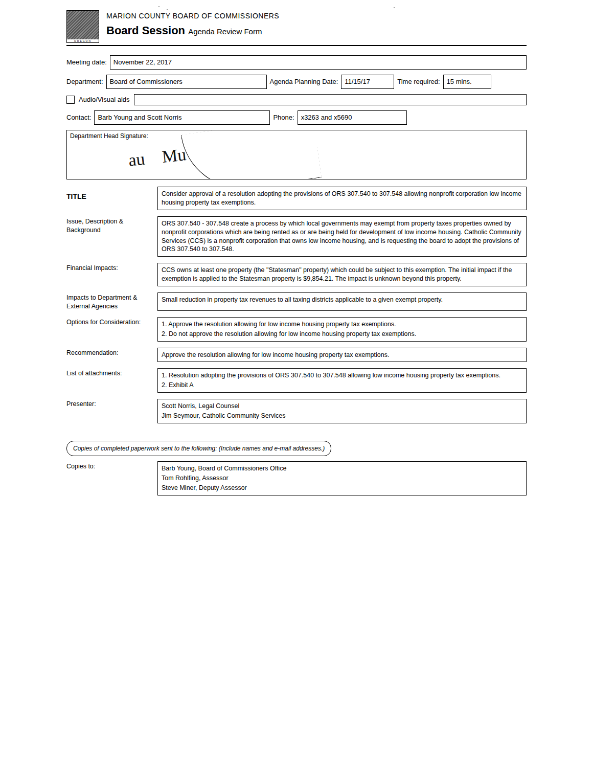MARION COUNTY BOARD OF COMMISSIONERS
Board Session Agenda Review Form
Meeting date:
November 22, 2017
Department:
Board of Commissioners
Agenda Planning Date:
11/15/17
Time required:
15 mins.
Audio/Visual aids
Contact:
Barb Young and Scott Norris
Phone:
x3263 and x5690
Department Head Signature:
au Mu
TITLE
Consider approval of a resolution adopting the provisions of ORS 307.540 to 307.548 allowing nonprofit corporation low income housing property tax exemptions.
Issue, Description & Background
ORS 307.540 - 307.548 create a process by which local governments may exempt from property taxes properties owned by nonprofit corporations which are being rented as or are being held for development of low income housing. Catholic Community Services (CCS) is a nonprofit corporation that owns low income housing, and is requesting the board to adopt the provisions of ORS 307.540 to 307.548.
Financial Impacts:
CCS owns at least one property (the "Statesman" property) which could be subject to this exemption. The initial impact if the exemption is applied to the Statesman property is $9,854.21. The impact is unknown beyond this property.
Impacts to Department & External Agencies
Small reduction in property tax revenues to all taxing districts applicable to a given exempt property.
Options for Consideration:
1. Approve the resolution allowing for low income housing property tax exemptions.
2. Do not approve the resolution allowing for low income housing property tax exemptions.
Recommendation:
Approve the resolution allowing for low income housing property tax exemptions.
List of attachments:
1. Resolution adopting the provisions of ORS 307.540 to 307.548 allowing low income housing property tax exemptions.
2. Exhibit A
Presenter:
Scott Norris, Legal Counsel
Jim Seymour, Catholic Community Services
Copies of completed paperwork sent to the following: (Include names and e-mail addresses.)
Copies to:
Barb Young, Board of Commissioners Office
Tom Rohlfing, Assessor
Steve Miner, Deputy Assessor